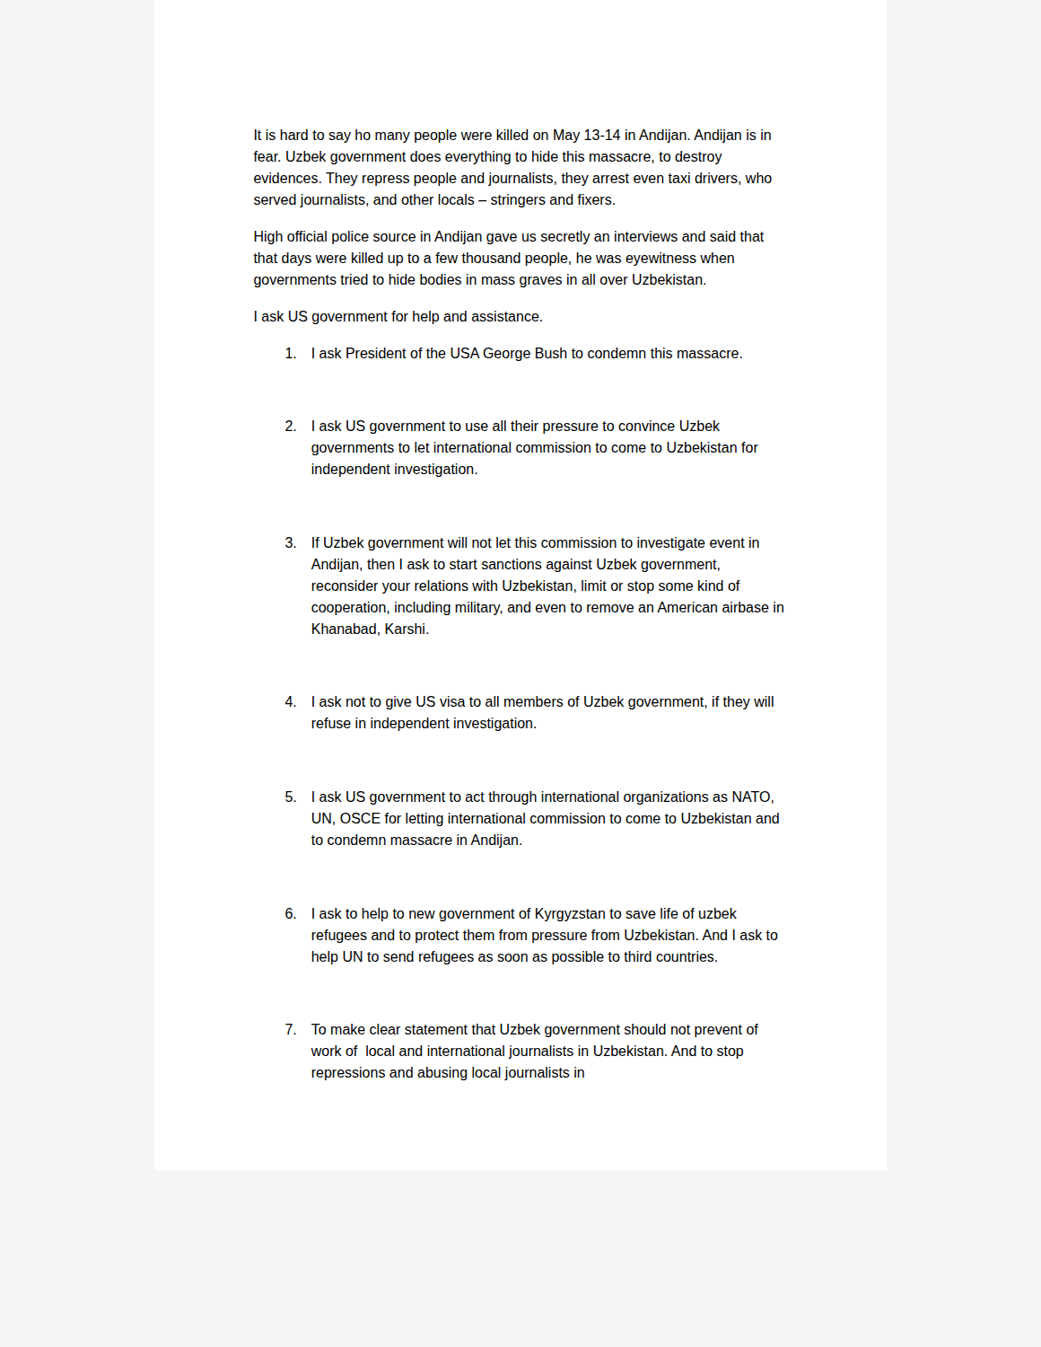It is hard to say ho many people were killed on May 13-14 in Andijan. Andijan is in fear. Uzbek government does everything to hide this massacre, to destroy evidences. They repress people and journalists, they arrest even taxi drivers, who served journalists, and other locals – stringers and fixers.
High official police source in Andijan gave us secretly an interviews and said that that days were killed up to a few thousand people, he was eyewitness when governments tried to hide bodies in mass graves in all over Uzbekistan.
I ask US government for help and assistance.
I ask President of the USA George Bush to condemn this massacre.
I ask US government to use all their pressure to convince Uzbek governments to let international commission to come to Uzbekistan for independent investigation.
If Uzbek government will not let this commission to investigate event in Andijan, then I ask to start sanctions against Uzbek government, reconsider your relations with Uzbekistan, limit or stop some kind of cooperation, including military, and even to remove an American airbase in Khanabad, Karshi.
I ask not to give US visa to all members of Uzbek government, if they will refuse in independent investigation.
I ask US government to act through international organizations as NATO, UN, OSCE for letting international commission to come to Uzbekistan and to condemn massacre in Andijan.
I ask to help to new government of Kyrgyzstan to save life of uzbek refugees and to protect them from pressure from Uzbekistan. And I ask to help UN to send refugees as soon as possible to third countries.
To make clear statement that Uzbek government should not prevent of work of local and international journalists in Uzbekistan. And to stop repressions and abusing local journalists in